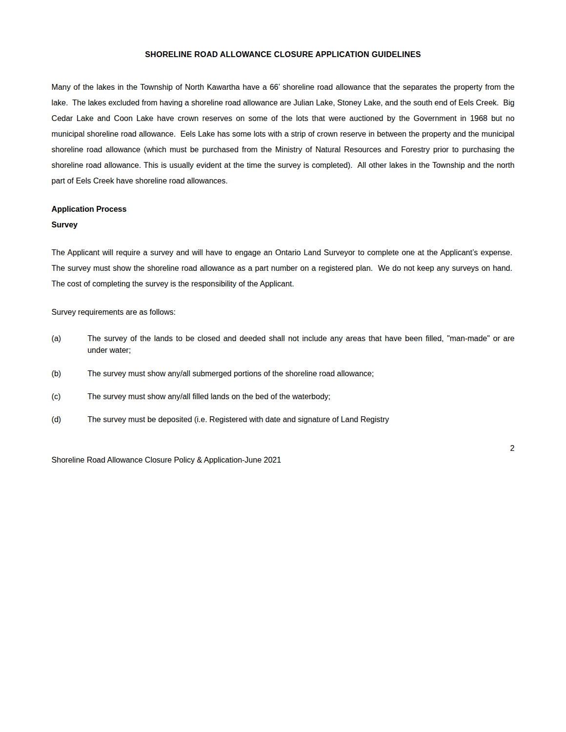SHORELINE ROAD ALLOWANCE CLOSURE APPLICATION GUIDELINES
Many of the lakes in the Township of North Kawartha have a 66’ shoreline road allowance that the separates the property from the lake. The lakes excluded from having a shoreline road allowance are Julian Lake, Stoney Lake, and the south end of Eels Creek. Big Cedar Lake and Coon Lake have crown reserves on some of the lots that were auctioned by the Government in 1968 but no municipal shoreline road allowance. Eels Lake has some lots with a strip of crown reserve in between the property and the municipal shoreline road allowance (which must be purchased from the Ministry of Natural Resources and Forestry prior to purchasing the shoreline road allowance. This is usually evident at the time the survey is completed). All other lakes in the Township and the north part of Eels Creek have shoreline road allowances.
Application Process
Survey
The Applicant will require a survey and will have to engage an Ontario Land Surveyor to complete one at the Applicant’s expense. The survey must show the shoreline road allowance as a part number on a registered plan. We do not keep any surveys on hand. The cost of completing the survey is the responsibility of the Applicant.
Survey requirements are as follows:
(a) The survey of the lands to be closed and deeded shall not include any areas that have been filled, "man-made" or are under water;
(b) The survey must show any/all submerged portions of the shoreline road allowance;
(c) The survey must show any/all filled lands on the bed of the waterbody;
(d) The survey must be deposited (i.e. Registered with date and signature of Land Registry
2
Shoreline Road Allowance Closure Policy & Application-June 2021